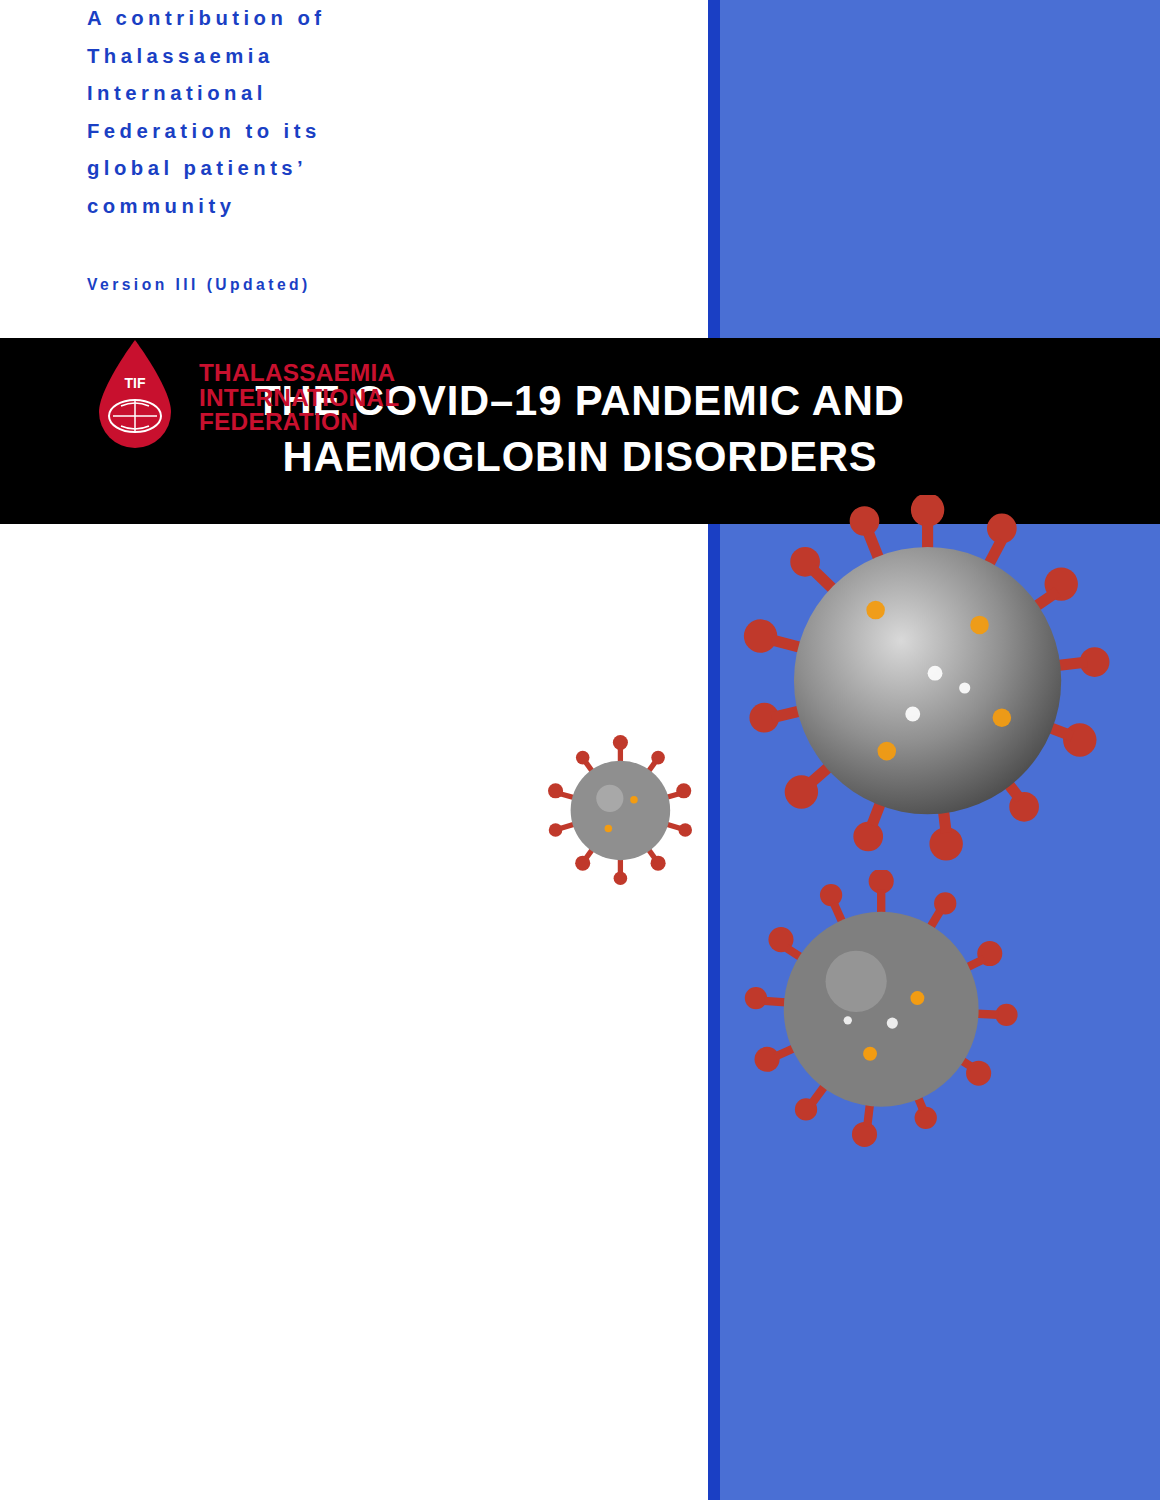The COVID–19 Pandemic and Haemoglobin Disorders
A contribution of Thalassaemia International Federation to its global patients’ community
Version III (Updated)
TIF
THALASSAEMIA INTERNATIONAL FEDERATION